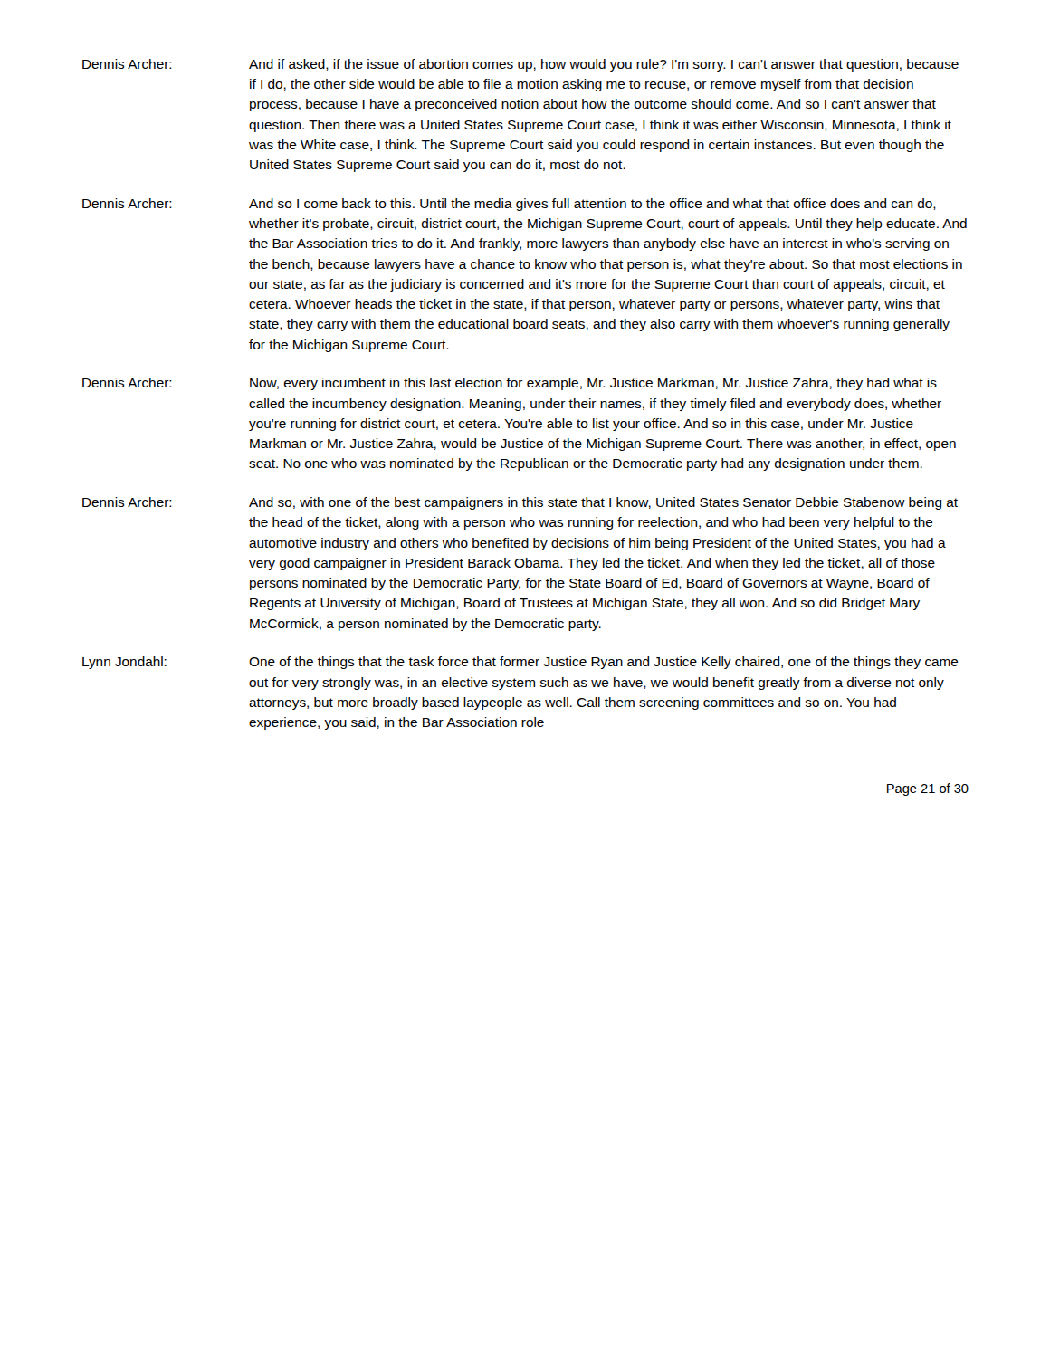Dennis Archer:
And if asked, if the issue of abortion comes up, how would you rule? I'm sorry. I can't answer that question, because if I do, the other side would be able to file a motion asking me to recuse, or remove myself from that decision process, because I have a preconceived notion about how the outcome should come. And so I can't answer that question. Then there was a United States Supreme Court case, I think it was either Wisconsin, Minnesota, I think it was the White case, I think. The Supreme Court said you could respond in certain instances. But even though the United States Supreme Court said you can do it, most do not.
Dennis Archer:
And so I come back to this. Until the media gives full attention to the office and what that office does and can do, whether it's probate, circuit, district court, the Michigan Supreme Court, court of appeals. Until they help educate. And the Bar Association tries to do it. And frankly, more lawyers than anybody else have an interest in who's serving on the bench, because lawyers have a chance to know who that person is, what they're about. So that most elections in our state, as far as the judiciary is concerned and it's more for the Supreme Court than court of appeals, circuit, et cetera. Whoever heads the ticket in the state, if that person, whatever party or persons, whatever party, wins that state, they carry with them the educational board seats, and they also carry with them whoever's running generally for the Michigan Supreme Court.
Dennis Archer:
Now, every incumbent in this last election for example, Mr. Justice Markman, Mr. Justice Zahra, they had what is called the incumbency designation. Meaning, under their names, if they timely filed and everybody does, whether you're running for district court, et cetera. You're able to list your office. And so in this case, under Mr. Justice Markman or Mr. Justice Zahra, would be Justice of the Michigan Supreme Court. There was another, in effect, open seat. No one who was nominated by the Republican or the Democratic party had any designation under them.
Dennis Archer:
And so, with one of the best campaigners in this state that I know, United States Senator Debbie Stabenow being at the head of the ticket, along with a person who was running for reelection, and who had been very helpful to the automotive industry and others who benefited by decisions of him being President of the United States, you had a very good campaigner in President Barack Obama. They led the ticket. And when they led the ticket, all of those persons nominated by the Democratic Party, for the State Board of Ed, Board of Governors at Wayne, Board of Regents at University of Michigan, Board of Trustees at Michigan State, they all won. And so did Bridget Mary McCormick, a person nominated by the Democratic party.
Lynn Jondahl:
One of the things that the task force that former Justice Ryan and Justice Kelly chaired, one of the things they came out for very strongly was, in an elective system such as we have, we would benefit greatly from a diverse not only attorneys, but more broadly based laypeople as well. Call them screening committees and so on. You had experience, you said, in the Bar Association role
Page 21 of 30